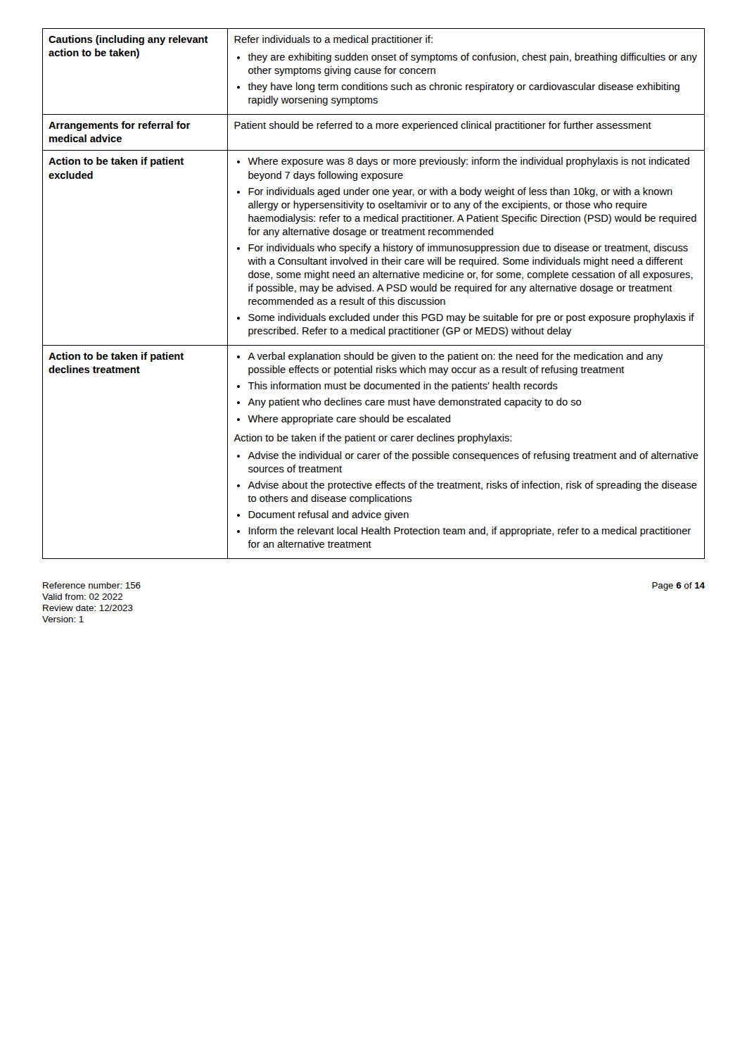| Cautions (including any relevant action to be taken) | Refer individuals to a medical practitioner if: they are exhibiting sudden onset of symptoms of confusion, chest pain, breathing difficulties or any other symptoms giving cause for concern they have long term conditions such as chronic respiratory or cardiovascular disease exhibiting rapidly worsening symptoms |
| Arrangements for referral for medical advice | Patient should be referred to a more experienced clinical practitioner for further assessment |
| Action to be taken if patient excluded | Where exposure was 8 days or more previously: inform the individual prophylaxis is not indicated beyond 7 days following exposure For individuals aged under one year, or with a body weight of less than 10kg, or with a known allergy or hypersensitivity to oseltamivir or to any of the excipients, or those who require haemodialysis: refer to a medical practitioner. A Patient Specific Direction (PSD) would be required for any alternative dosage or treatment recommended For individuals who specify a history of immunosuppression due to disease or treatment, discuss with a Consultant involved in their care will be required. Some individuals might need a different dose, some might need an alternative medicine or, for some, complete cessation of all exposures, if possible, may be advised. A PSD would be required for any alternative dosage or treatment recommended as a result of this discussion Some individuals excluded under this PGD may be suitable for pre or post exposure prophylaxis if prescribed. Refer to a medical practitioner (GP or MEDS) without delay |
| Action to be taken if patient declines treatment | A verbal explanation should be given to the patient on: the need for the medication and any possible effects or potential risks which may occur as a result of refusing treatment This information must be documented in the patients' health records Any patient who declines care must have demonstrated capacity to do so Where appropriate care should be escalated Action to be taken if the patient or carer declines prophylaxis: Advise the individual or carer of the possible consequences of refusing treatment and of alternative sources of treatment Advise about the protective effects of the treatment, risks of infection, risk of spreading the disease to others and disease complications Document refusal and advice given Inform the relevant local Health Protection team and, if appropriate, refer to a medical practitioner for an alternative treatment |
Page 6 of 14 Reference number: 156
Valid from: 02 2022
Review date: 12/2023
Version: 1